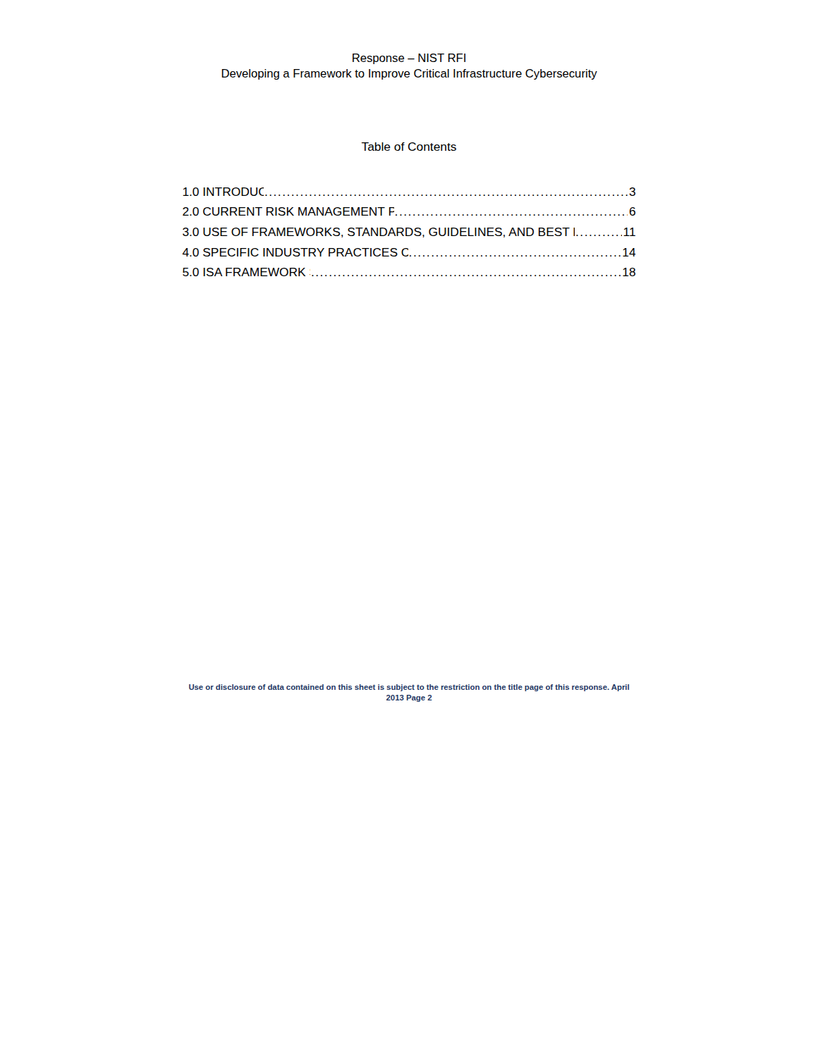Response – NIST RFI
Developing a Framework to Improve Critical Infrastructure Cybersecurity
Table of Contents
1.0 INTRODUCTION .................................................................................................................. 3
2.0 CURRENT RISK MANAGEMENT PRACTICES .................................................................... 6
3.0 USE OF FRAMEWORKS, STANDARDS, GUIDELINES, AND BEST PRACTICES ............ 11
4.0 SPECIFIC INDUSTRY PRACTICES COMMENTS ............................................................. 14
5.0 ISA FRAMEWORK SURVEY ................................................................................................ 18
Use or disclosure of data contained on this sheet is subject to the restriction on the title page of this response. April 2013 Page 2